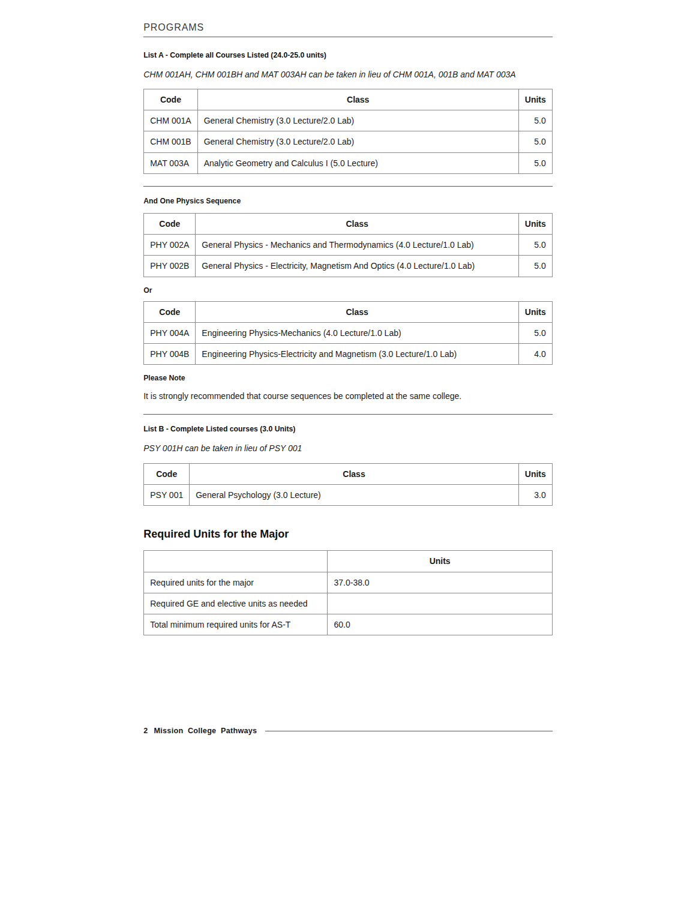PROGRAMS
List A - Complete all Courses Listed (24.0-25.0 units)
CHM 001AH, CHM 001BH and MAT 003AH can be taken in lieu of CHM 001A, 001B and MAT 003A
| Code | Class | Units |
| --- | --- | --- |
| CHM 001A | General Chemistry (3.0 Lecture/2.0 Lab) | 5.0 |
| CHM 001B | General Chemistry (3.0 Lecture/2.0 Lab) | 5.0 |
| MAT 003A | Analytic Geometry and Calculus I (5.0 Lecture) | 5.0 |
And One Physics Sequence
| Code | Class | Units |
| --- | --- | --- |
| PHY 002A | General Physics - Mechanics and Thermodynamics (4.0 Lecture/1.0 Lab) | 5.0 |
| PHY 002B | General Physics - Electricity, Magnetism And Optics (4.0 Lecture/1.0 Lab) | 5.0 |
Or
| Code | Class | Units |
| --- | --- | --- |
| PHY 004A | Engineering Physics-Mechanics (4.0 Lecture/1.0 Lab) | 5.0 |
| PHY 004B | Engineering Physics-Electricity and Magnetism (3.0 Lecture/1.0 Lab) | 4.0 |
Please Note
It is strongly recommended that course sequences be completed at the same college.
List B - Complete Listed courses (3.0 Units)
PSY 001H can be taken in lieu of PSY 001
| Code | Class | Units |
| --- | --- | --- |
| PSY 001 | General Psychology (3.0 Lecture) | 3.0 |
Required Units for the Major
| | Units |
| --- | --- |
| Required units for the major | 37.0-38.0 |
| Required GE and elective units as needed | |
| Total minimum required units for AS-T | 60.0 |
2 Mission College Pathways